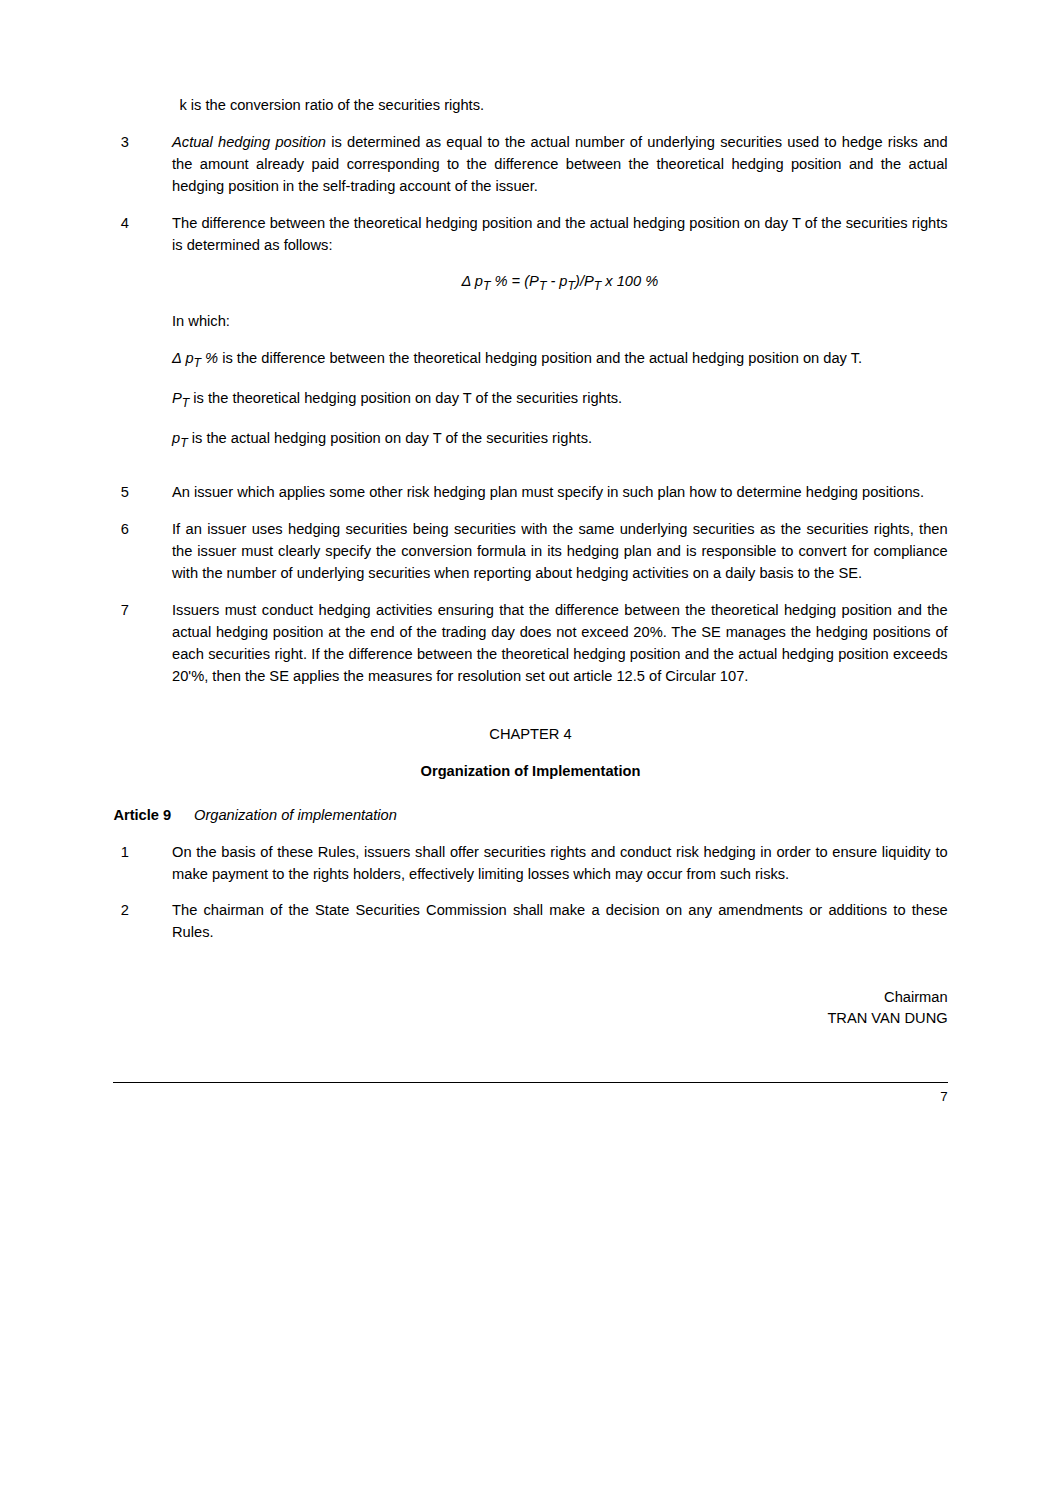k is the conversion ratio of the securities rights.
3
Actual hedging position is determined as equal to the actual number of underlying securities used to hedge risks and the amount already paid corresponding to the difference between the theoretical hedging position and the actual hedging position in the self-trading account of the issuer.
4
The difference between the theoretical hedging position and the actual hedging position on day T of the securities rights is determined as follows:
Δ pT % = (PT - pT)/PT x 100 %
In which:
Δ pT % is the difference between the theoretical hedging position and the actual hedging position on day T.
PT is the theoretical hedging position on day T of the securities rights.
pT is the actual hedging position on day T of the securities rights.
5
An issuer which applies some other risk hedging plan must specify in such plan how to determine hedging positions.
6
If an issuer uses hedging securities being securities with the same underlying securities as the securities rights, then the issuer must clearly specify the conversion formula in its hedging plan and is responsible to convert for compliance with the number of underlying securities when reporting about hedging activities on a daily basis to the SE.
7
Issuers must conduct hedging activities ensuring that the difference between the theoretical hedging position and the actual hedging position at the end of the trading day does not exceed 20%. The SE manages the hedging positions of each securities right. If the difference between the theoretical hedging position and the actual hedging position exceeds 20'%, then the SE applies the measures for resolution set out article 12.5 of Circular 107.
CHAPTER 4
Organization of Implementation
Article 9
Organization of implementation
1
On the basis of these Rules, issuers shall offer securities rights and conduct risk hedging in order to ensure liquidity to make payment to the rights holders, effectively limiting losses which may occur from such risks.
2
The chairman of the State Securities Commission shall make a decision on any amendments or additions to these Rules.
Chairman
TRAN VAN DUNG
7